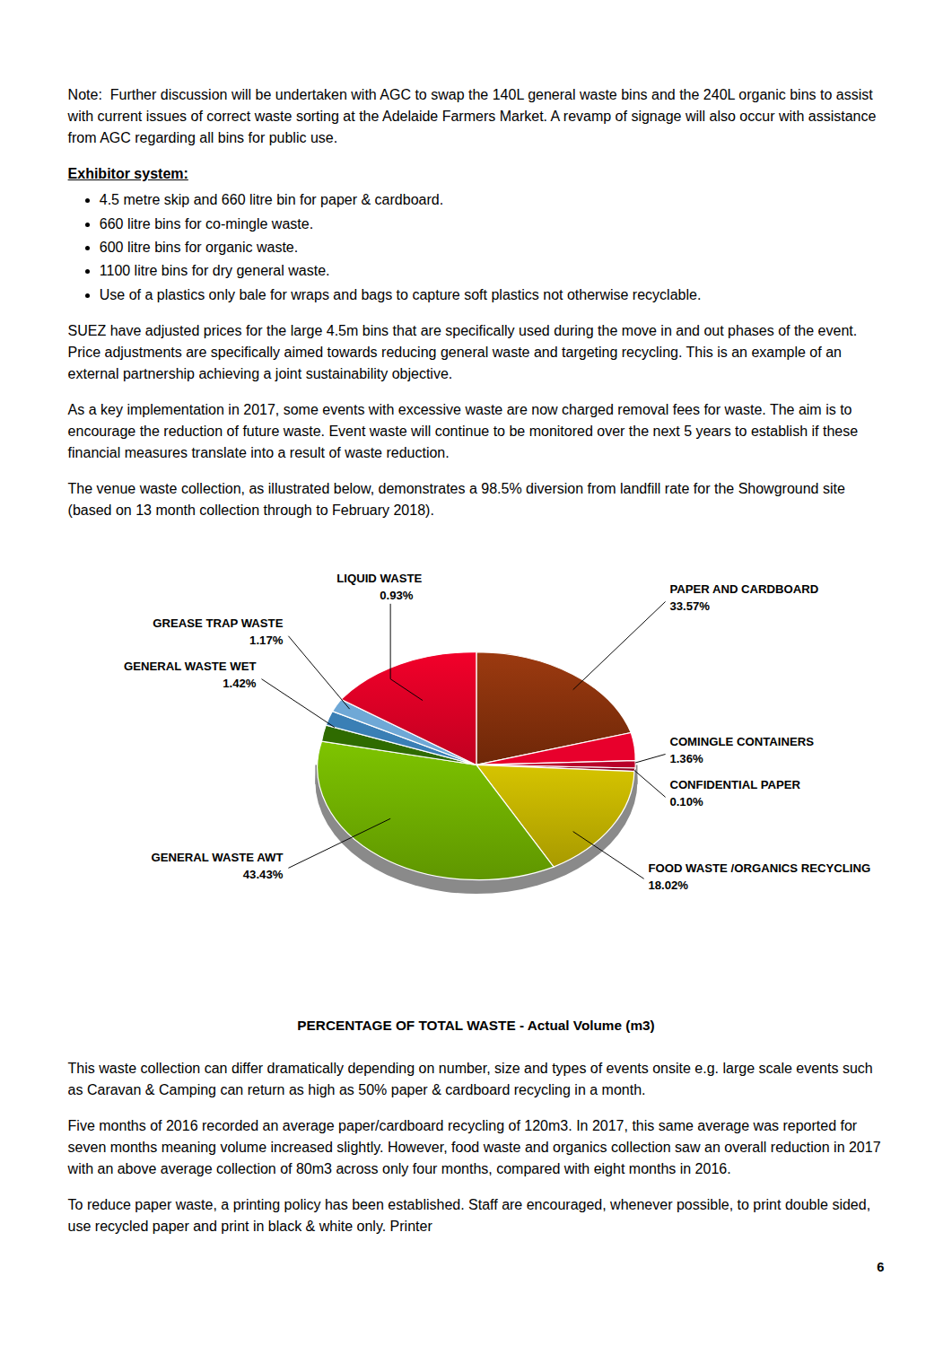Note: Further discussion will be undertaken with AGC to swap the 140L general waste bins and the 240L organic bins to assist with current issues of correct waste sorting at the Adelaide Farmers Market. A revamp of signage will also occur with assistance from AGC regarding all bins for public use.
Exhibitor system:
4.5 metre skip and 660 litre bin for paper & cardboard.
660 litre bins for co-mingle waste.
600 litre bins for organic waste.
1100 litre bins for dry general waste.
Use of a plastics only bale for wraps and bags to capture soft plastics not otherwise recyclable.
SUEZ have adjusted prices for the large 4.5m bins that are specifically used during the move in and out phases of the event. Price adjustments are specifically aimed towards reducing general waste and targeting recycling. This is an example of an external partnership achieving a joint sustainability objective.
As a key implementation in 2017, some events with excessive waste are now charged removal fees for waste. The aim is to encourage the reduction of future waste. Event waste will continue to be monitored over the next 5 years to establish if these financial measures translate into a result of waste reduction.
The venue waste collection, as illustrated below, demonstrates a 98.5% diversion from landfill rate for the Showground site (based on 13 month collection through to February 2018).
LIQUID WASTE 0.93% GREASE TRAP WASTE 1.17% GENERAL WASTE WET 1.42% PAPER AND CARDBOARD 33.57% COMINGLE CONTAINERS 1.36% CONFIDENTIAL PAPER 0.10% FOOD WASTE /ORGANICS RECYCLING 18.02% GENERAL WASTE AWT 43.43%
PERCENTAGE OF TOTAL WASTE - Actual Volume (m3)
This waste collection can differ dramatically depending on number, size and types of events onsite e.g. large scale events such as Caravan & Camping can return as high as 50% paper & cardboard recycling in a month.
Five months of 2016 recorded an average paper/cardboard recycling of 120m3. In 2017, this same average was reported for seven months meaning volume increased slightly. However, food waste and organics collection saw an overall reduction in 2017 with an above average collection of 80m3 across only four months, compared with eight months in 2016.
To reduce paper waste, a printing policy has been established. Staff are encouraged, whenever possible, to print double sided, use recycled paper and print in black & white only. Printer
6